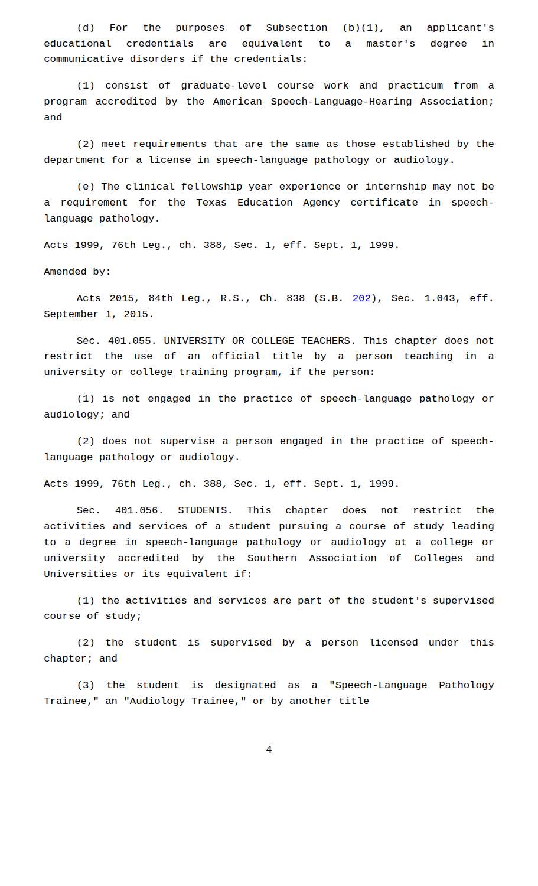(d) For the purposes of Subsection (b)(1), an applicant's educational credentials are equivalent to a master's degree in communicative disorders if the credentials:
(1) consist of graduate-level course work and practicum from a program accredited by the American Speech-Language-Hearing Association; and
(2) meet requirements that are the same as those established by the department for a license in speech-language pathology or audiology.
(e) The clinical fellowship year experience or internship may not be a requirement for the Texas Education Agency certificate in speech-language pathology.
Acts 1999, 76th Leg., ch. 388, Sec. 1, eff. Sept. 1, 1999.
Amended by:
Acts 2015, 84th Leg., R.S., Ch. 838 (S.B. 202), Sec. 1.043, eff. September 1, 2015.
Sec. 401.055. UNIVERSITY OR COLLEGE TEACHERS. This chapter does not restrict the use of an official title by a person teaching in a university or college training program, if the person:
(1) is not engaged in the practice of speech-language pathology or audiology; and
(2) does not supervise a person engaged in the practice of speech-language pathology or audiology.
Acts 1999, 76th Leg., ch. 388, Sec. 1, eff. Sept. 1, 1999.
Sec. 401.056. STUDENTS. This chapter does not restrict the activities and services of a student pursuing a course of study leading to a degree in speech-language pathology or audiology at a college or university accredited by the Southern Association of Colleges and Universities or its equivalent if:
(1) the activities and services are part of the student's supervised course of study;
(2) the student is supervised by a person licensed under this chapter; and
(3) the student is designated as a "Speech-Language Pathology Trainee," an "Audiology Trainee," or by another title
4